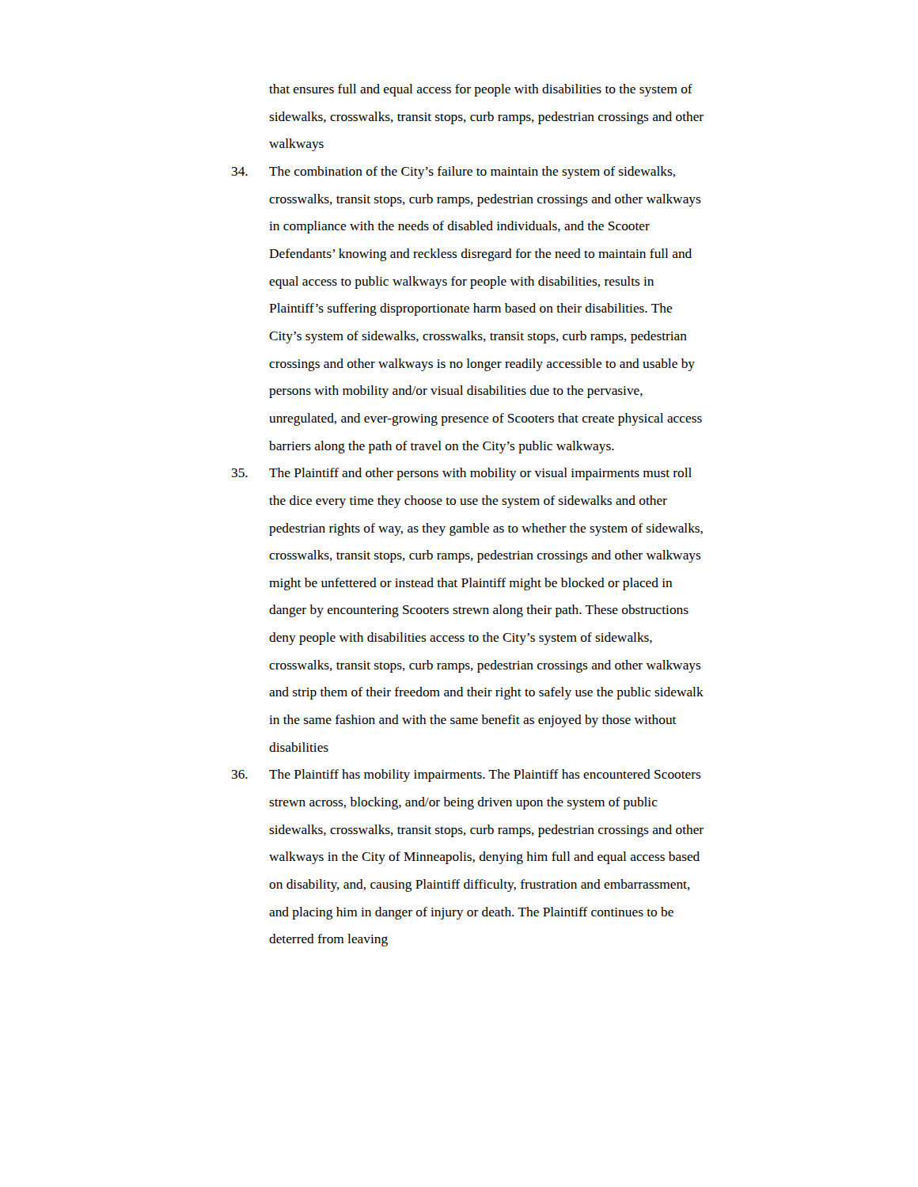that ensures full and equal access for people with disabilities to the system of sidewalks, crosswalks, transit stops, curb ramps, pedestrian crossings and other walkways
The combination of the City’s failure to maintain the system of sidewalks, crosswalks, transit stops, curb ramps, pedestrian crossings and other walkways in compliance with the needs of disabled individuals, and the Scooter Defendants’ knowing and reckless disregard for the need to maintain full and equal access to public walkways for people with disabilities, results in Plaintiff’s suffering disproportionate harm based on their disabilities. The City’s system of sidewalks, crosswalks, transit stops, curb ramps, pedestrian crossings and other walkways is no longer readily accessible to and usable by persons with mobility and/or visual disabilities due to the pervasive, unregulated, and ever-growing presence of Scooters that create physical access barriers along the path of travel on the City’s public walkways.
The Plaintiff and other persons with mobility or visual impairments must roll the dice every time they choose to use the system of sidewalks and other pedestrian rights of way, as they gamble as to whether the system of sidewalks, crosswalks, transit stops, curb ramps, pedestrian crossings and other walkways might be unfettered or instead that Plaintiff might be blocked or placed in danger by encountering Scooters strewn along their path. These obstructions deny people with disabilities access to the City’s system of sidewalks, crosswalks, transit stops, curb ramps, pedestrian crossings and other walkways and strip them of their freedom and their right to safely use the public sidewalk in the same fashion and with the same benefit as enjoyed by those without disabilities
The Plaintiff has mobility impairments. The Plaintiff has encountered Scooters strewn across, blocking, and/or being driven upon the system of public sidewalks, crosswalks, transit stops, curb ramps, pedestrian crossings and other walkways in the City of Minneapolis, denying him full and equal access based on disability, and, causing Plaintiff difficulty, frustration and embarrassment, and placing him in danger of injury or death. The Plaintiff continues to be deterred from leaving